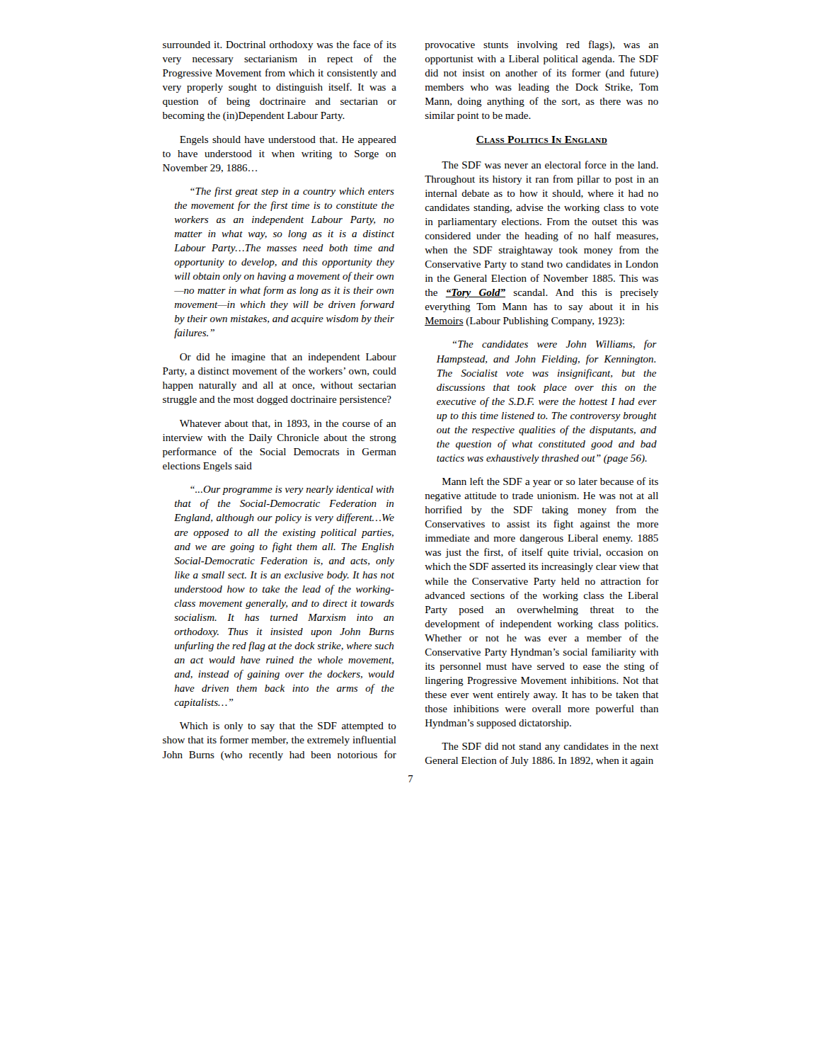surrounded it. Doctrinal orthodoxy was the face of its very necessary sectarianism in repect of the Progressive Movement from which it consistently and very properly sought to distinguish itself. It was a question of being doctrinaire and sectarian or becoming the (in)Dependent Labour Party.
Engels should have understood that. He appeared to have understood it when writing to Sorge on November 29, 1886…
“The first great step in a country which enters the movement for the first time is to constitute the workers as an independent Labour Party, no matter in what way, so long as it is a distinct Labour Party…The masses need both time and opportunity to develop, and this opportunity they will obtain only on having a movement of their own—no matter in what form as long as it is their own movement—in which they will be driven forward by their own mistakes, and acquire wisdom by their failures.”
Or did he imagine that an independent Labour Party, a distinct movement of the workers’ own, could happen naturally and all at once, without sectarian struggle and the most dogged doctrinaire persistence?
Whatever about that, in 1893, in the course of an interview with the Daily Chronicle about the strong performance of the Social Democrats in German elections Engels said
“...Our programme is very nearly identical with that of the Social-Democratic Federation in England, although our policy is very different…We are opposed to all the existing political parties, and we are going to fight them all. The English Social-Democratic Federation is, and acts, only like a small sect. It is an exclusive body. It has not understood how to take the lead of the working-class movement generally, and to direct it towards socialism. It has turned Marxism into an orthodoxy. Thus it insisted upon John Burns unfurling the red flag at the dock strike, where such an act would have ruined the whole movement, and, instead of gaining over the dockers, would have driven them back into the arms of the capitalists…”
Which is only to say that the SDF attempted to show that its former member, the extremely influential John Burns (who recently had been notorious for provocative stunts involving red flags), was an opportunist with a Liberal political agenda. The SDF did not insist on another of its former (and future) members who was leading the Dock Strike, Tom Mann, doing anything of the sort, as there was no similar point to be made.
Class Politics In England
The SDF was never an electoral force in the land. Throughout its history it ran from pillar to post in an internal debate as to how it should, where it had no candidates standing, advise the working class to vote in parliamentary elections. From the outset this was considered under the heading of no half measures, when the SDF straightaway took money from the Conservative Party to stand two candidates in London in the General Election of November 1885. This was the “Tory Gold” scandal. And this is precisely everything Tom Mann has to say about it in his Memoirs (Labour Publishing Company, 1923):
“The candidates were John Williams, for Hampstead, and John Fielding, for Kennington. The Socialist vote was insignificant, but the discussions that took place over this on the executive of the S.D.F. were the hottest I had ever up to this time listened to. The controversy brought out the respective qualities of the disputants, and the question of what constituted good and bad tactics was exhaustively thrashed out” (page 56).
Mann left the SDF a year or so later because of its negative attitude to trade unionism. He was not at all horrified by the SDF taking money from the Conservatives to assist its fight against the more immediate and more dangerous Liberal enemy. 1885 was just the first, of itself quite trivial, occasion on which the SDF asserted its increasingly clear view that while the Conservative Party held no attraction for advanced sections of the working class the Liberal Party posed an overwhelming threat to the development of independent working class politics. Whether or not he was ever a member of the Conservative Party Hyndman’s social familiarity with its personnel must have served to ease the sting of lingering Progressive Movement inhibitions. Not that these ever went entirely away. It has to be taken that those inhibitions were overall more powerful than Hyndman’s supposed dictatorship.
The SDF did not stand any candidates in the next General Election of July 1886. In 1892, when it again
7